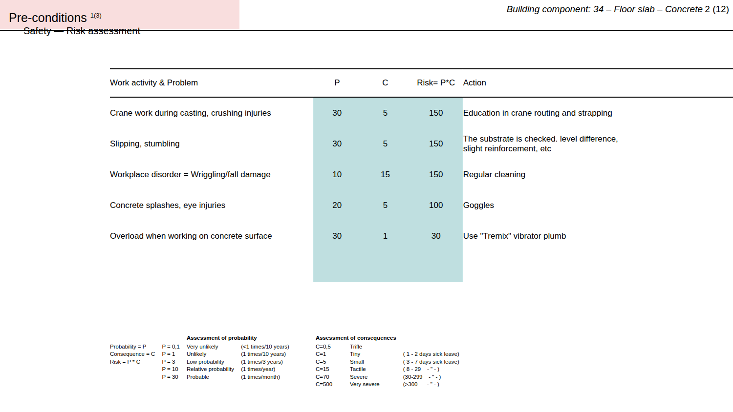Pre-conditions 1(3)
Safety — Risk assessment
Building component: 34 – Floor slab – Concrete
2 (12)
| Work activity & Problem | P | C | Risk= P*C | Action |
| --- | --- | --- | --- | --- |
| Crane work during casting, crushing injuries | 30 | 5 | 150 | Education in crane routing and strapping |
| Slipping, stumbling | 30 | 5 | 150 | The substrate is checked. level difference, slight reinforcement, etc |
| Workplace disorder = Wriggling/fall damage | 10 | 15 | 150 | Regular cleaning |
| Concrete splashes, eye injuries | 20 | 5 | 100 | Goggles |
| Overload when working on concrete surface | 30 | 1 | 30 | Use "Tremix" vibrator plumb |
| | | Assessment of probability | | Assessment of consequences | |
| Probability = P | P = 0,1 | Very unlikely | (<1 times/10 years) | | C=0,5 | Trifle | |
| Consequence = C | P = 1 | Unlikely | (1 times/10 years) | | C=1 | Tiny | ( 1 - 2 days sick leave) |
| Risk = P * C | P = 3 | Low probability | (1 times/3 years) | | C=5 | Small | ( 3 - 7 days sick leave) |
| | P = 10 | Relative probability | (1 times/year) | | C=15 | Tactile | ( 8 - 29 - " - ) |
| | P = 30 | Probable | (1 times/month) | | C=70 | Severe | (30-299 - " - ) |
| | | | | | C=500 | Very severe | (>300 - " - ) |